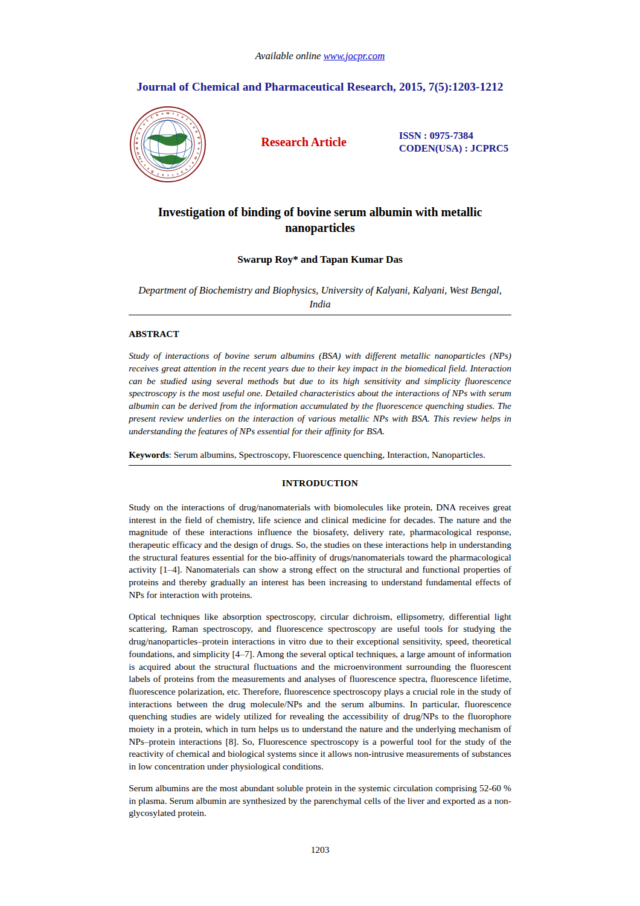Available online www.jocpr.com
Journal of Chemical and Pharmaceutical Research, 2015, 7(5):1203-1212
J o u r n a l o f C h e m i c a l a n d P h a r m a c e u t i c a l R e s e a r c h
Research Article
ISSN : 0975-7384
CODEN(USA) : JCPRC5
Investigation of binding of bovine serum albumin with metallic nanoparticles
Swarup Roy* and Tapan Kumar Das
Department of Biochemistry and Biophysics, University of Kalyani, Kalyani, West Bengal, India
ABSTRACT
Study of interactions of bovine serum albumins (BSA) with different metallic nanoparticles (NPs) receives great attention in the recent years due to their key impact in the biomedical field. Interaction can be studied using several methods but due to its high sensitivity and simplicity fluorescence spectroscopy is the most useful one. Detailed characteristics about the interactions of NPs with serum albumin can be derived from the information accumulated by the fluorescence quenching studies. The present review underlies on the interaction of various metallic NPs with BSA. This review helps in understanding the features of NPs essential for their affinity for BSA.
Keywords: Serum albumins, Spectroscopy, Fluorescence quenching, Interaction, Nanoparticles.
INTRODUCTION
Study on the interactions of drug/nanomaterials with biomolecules like protein, DNA receives great interest in the field of chemistry, life science and clinical medicine for decades. The nature and the magnitude of these interactions influence the biosafety, delivery rate, pharmacological response, therapeutic efficacy and the design of drugs. So, the studies on these interactions help in understanding the structural features essential for the bio-affinity of drugs/nanomaterials toward the pharmacological activity [1–4]. Nanomaterials can show a strong effect on the structural and functional properties of proteins and thereby gradually an interest has been increasing to understand fundamental effects of NPs for interaction with proteins.
Optical techniques like absorption spectroscopy, circular dichroism, ellipsometry, differential light scattering, Raman spectroscopy, and fluorescence spectroscopy are useful tools for studying the drug/nanoparticles–protein interactions in vitro due to their exceptional sensitivity, speed, theoretical foundations, and simplicity [4–7]. Among the several optical techniques, a large amount of information is acquired about the structural fluctuations and the microenvironment surrounding the fluorescent labels of proteins from the measurements and analyses of fluorescence spectra, fluorescence lifetime, fluorescence polarization, etc. Therefore, fluorescence spectroscopy plays a crucial role in the study of interactions between the drug molecule/NPs and the serum albumins. In particular, fluorescence quenching studies are widely utilized for revealing the accessibility of drug/NPs to the fluorophore moiety in a protein, which in turn helps us to understand the nature and the underlying mechanism of NPs–protein interactions [8]. So, Fluorescence spectroscopy is a powerful tool for the study of the reactivity of chemical and biological systems since it allows non-intrusive measurements of substances in low concentration under physiological conditions.
Serum albumins are the most abundant soluble protein in the systemic circulation comprising 52-60 % in plasma. Serum albumin are synthesized by the parenchymal cells of the liver and exported as a non-glycosylated protein.
1203